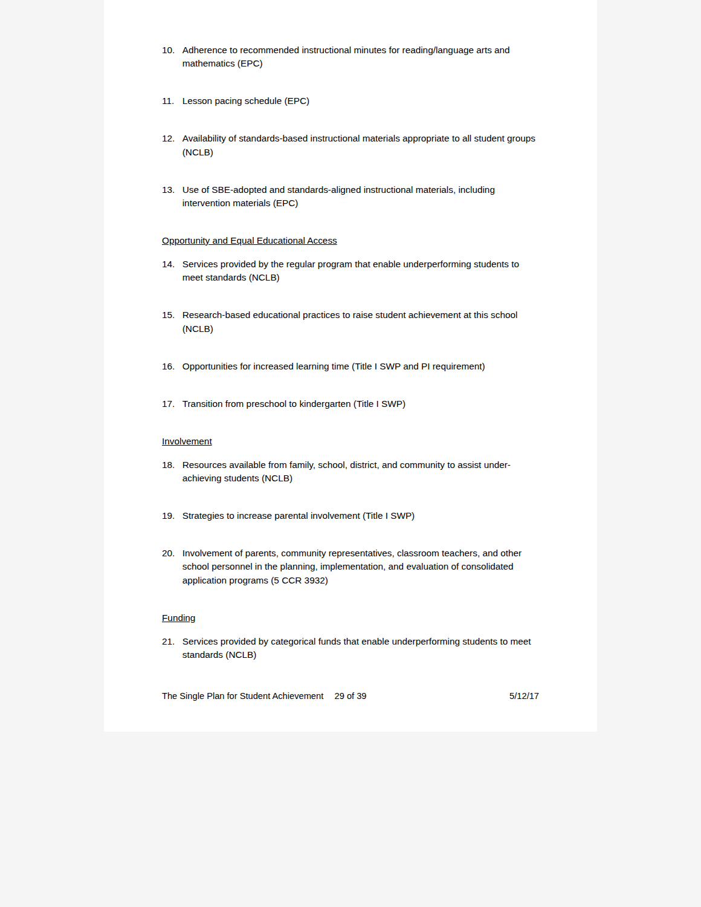10. Adherence to recommended instructional minutes for reading/language arts and mathematics (EPC)
11. Lesson pacing schedule (EPC)
12. Availability of standards-based instructional materials appropriate to all student groups (NCLB)
13. Use of SBE-adopted and standards-aligned instructional materials, including intervention materials (EPC)
Opportunity and Equal Educational Access
14. Services provided by the regular program that enable underperforming students to meet standards (NCLB)
15. Research-based educational practices to raise student achievement at this school (NCLB)
16. Opportunities for increased learning time (Title I SWP and PI requirement)
17. Transition from preschool to kindergarten (Title I SWP)
Involvement
18. Resources available from family, school, district, and community to assist under-achieving students (NCLB)
19. Strategies to increase parental involvement (Title I SWP)
20. Involvement of parents, community representatives, classroom teachers, and other school personnel in the planning, implementation, and evaluation of consolidated application programs (5 CCR 3932)
Funding
21. Services provided by categorical funds that enable underperforming students to meet standards (NCLB)
The Single Plan for Student Achievement
29 of 39
5/12/17